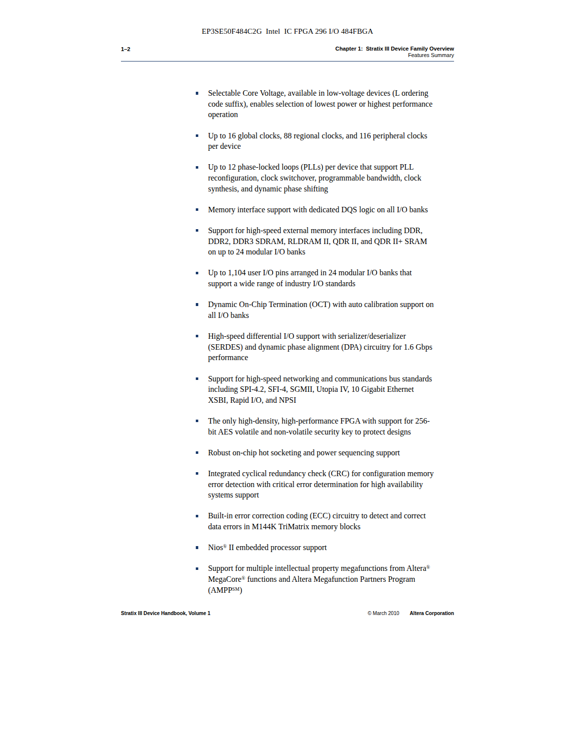EP3SE50F484C2G Intel IC FPGA 296 I/O 484FBGA
1–2
Chapter 1: Stratix III Device Family Overview
Features Summary
Selectable Core Voltage, available in low-voltage devices (L ordering code suffix), enables selection of lowest power or highest performance operation
Up to 16 global clocks, 88 regional clocks, and 116 peripheral clocks per device
Up to 12 phase-locked loops (PLLs) per device that support PLL reconfiguration, clock switchover, programmable bandwidth, clock synthesis, and dynamic phase shifting
Memory interface support with dedicated DQS logic on all I/O banks
Support for high-speed external memory interfaces including DDR, DDR2, DDR3 SDRAM, RLDRAM II, QDR II, and QDR II+ SRAM on up to 24 modular I/O banks
Up to 1,104 user I/O pins arranged in 24 modular I/O banks that support a wide range of industry I/O standards
Dynamic On-Chip Termination (OCT) with auto calibration support on all I/O banks
High-speed differential I/O support with serializer/deserializer (SERDES) and dynamic phase alignment (DPA) circuitry for 1.6 Gbps performance
Support for high-speed networking and communications bus standards including SPI-4.2, SFI-4, SGMII, Utopia IV, 10 Gigabit Ethernet XSBI, Rapid I/O, and NPSI
The only high-density, high-performance FPGA with support for 256-bit AES volatile and non-volatile security key to protect designs
Robust on-chip hot socketing and power sequencing support
Integrated cyclical redundancy check (CRC) for configuration memory error detection with critical error determination for high availability systems support
Built-in error correction coding (ECC) circuitry to detect and correct data errors in M144K TriMatrix memory blocks
Nios® II embedded processor support
Support for multiple intellectual property megafunctions from Altera® MegaCore® functions and Altera Megafunction Partners Program (AMPPSM)
Stratix III Device Handbook, Volume 1
© March 2010 Altera Corporation